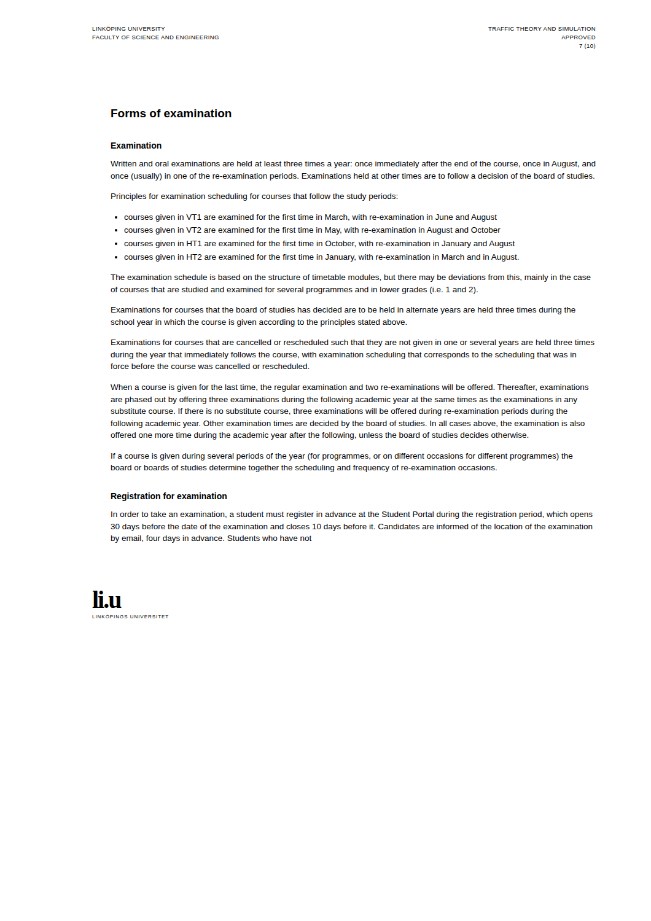Linköping University
Faculty of Science and Engineering
Traffic Theory and Simulation
Approved
7 (10)
Forms of examination
Examination
Written and oral examinations are held at least three times a year: once immediately after the end of the course, once in August, and once (usually) in one of the re-examination periods. Examinations held at other times are to follow a decision of the board of studies.
Principles for examination scheduling for courses that follow the study periods:
courses given in VT1 are examined for the first time in March, with re-examination in June and August
courses given in VT2 are examined for the first time in May, with re-examination in August and October
courses given in HT1 are examined for the first time in October, with re-examination in January and August
courses given in HT2 are examined for the first time in January, with re-examination in March and in August.
The examination schedule is based on the structure of timetable modules, but there may be deviations from this, mainly in the case of courses that are studied and examined for several programmes and in lower grades (i.e. 1 and 2).
Examinations for courses that the board of studies has decided are to be held in alternate years are held three times during the school year in which the course is given according to the principles stated above.
Examinations for courses that are cancelled or rescheduled such that they are not given in one or several years are held three times during the year that immediately follows the course, with examination scheduling that corresponds to the scheduling that was in force before the course was cancelled or rescheduled.
When a course is given for the last time, the regular examination and two re-examinations will be offered. Thereafter, examinations are phased out by offering three examinations during the following academic year at the same times as the examinations in any substitute course. If there is no substitute course, three examinations will be offered during re-examination periods during the following academic year. Other examination times are decided by the board of studies. In all cases above, the examination is also offered one more time during the academic year after the following, unless the board of studies decides otherwise.
If a course is given during several periods of the year (for programmes, or on different occasions for different programmes) the board or boards of studies determine together the scheduling and frequency of re-examination occasions.
Registration for examination
In order to take an examination, a student must register in advance at the Student Portal during the registration period, which opens 30 days before the date of the examination and closes 10 days before it. Candidates are informed of the location of the examination by email, four days in advance. Students who have not
li.u
LINKÖPINGS UNIVERSITET